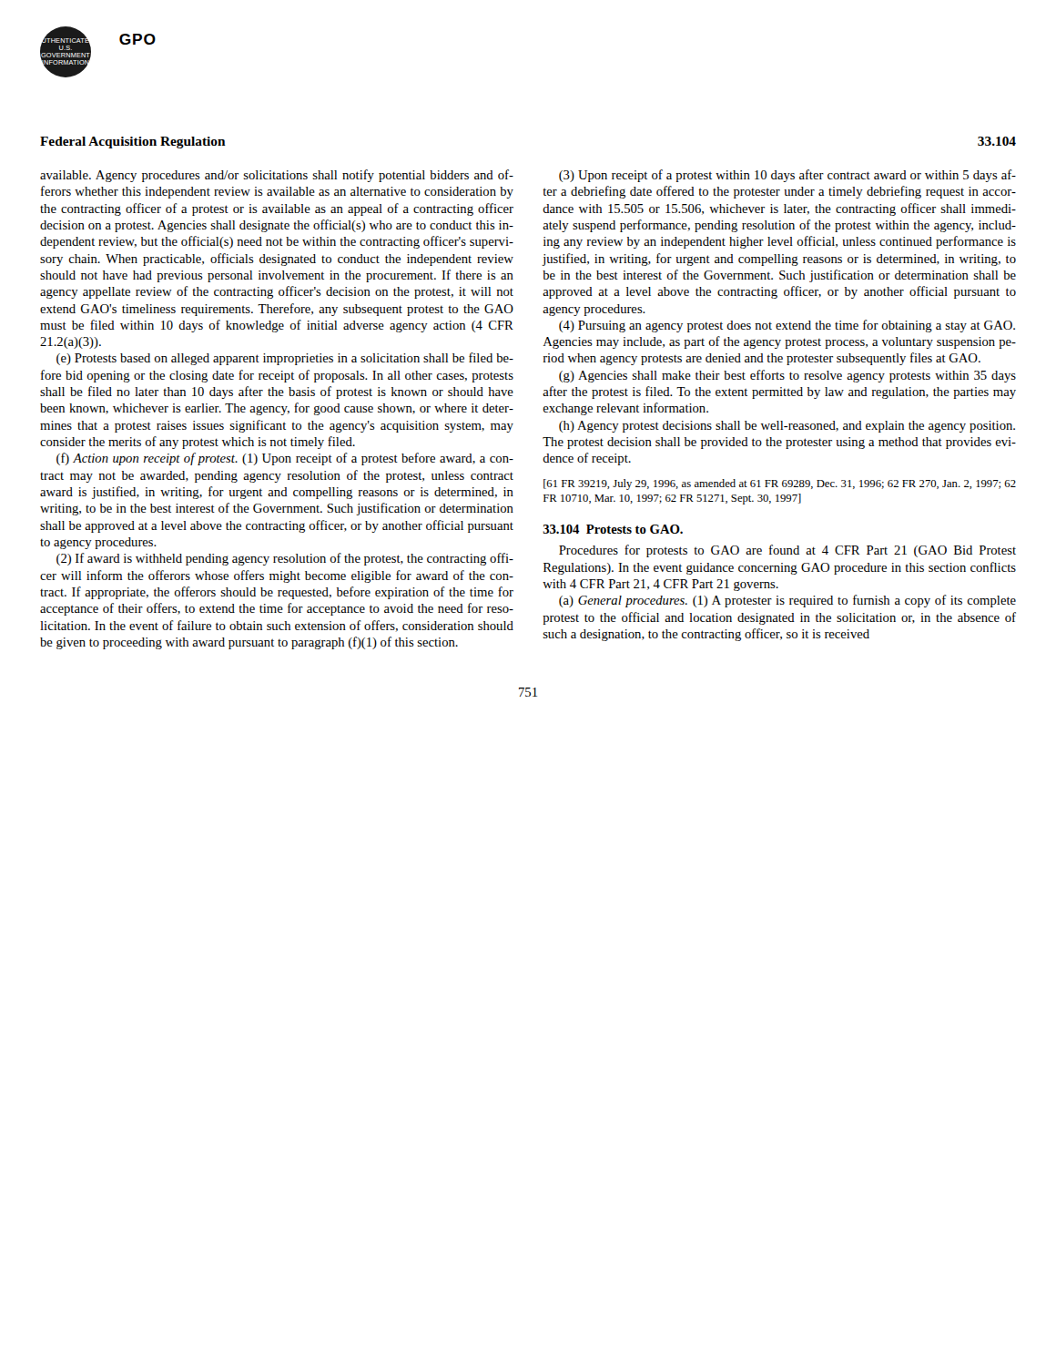AUTHENTICATED
U.S. GOVERNMENT
INFORMATION
GPO
Federal Acquisition Regulation 33.104
available. Agency procedures and/or solicitations shall notify potential bidders and offerors whether this independent review is available as an alternative to consideration by the contracting officer of a protest or is available as an appeal of a contracting officer decision on a protest. Agencies shall designate the official(s) who are to conduct this independent review, but the official(s) need not be within the contracting officer's supervisory chain. When practicable, officials designated to conduct the independent review should not have had previous personal involvement in the procurement. If there is an agency appellate review of the contracting officer's decision on the protest, it will not extend GAO's timeliness requirements. Therefore, any subsequent protest to the GAO must be filed within 10 days of knowledge of initial adverse agency action (4 CFR 21.2(a)(3)).
(e) Protests based on alleged apparent improprieties in a solicitation shall be filed before bid opening or the closing date for receipt of proposals. In all other cases, protests shall be filed no later than 10 days after the basis of protest is known or should have been known, whichever is earlier. The agency, for good cause shown, or where it determines that a protest raises issues significant to the agency's acquisition system, may consider the merits of any protest which is not timely filed.
(f) Action upon receipt of protest. (1) Upon receipt of a protest before award, a contract may not be awarded, pending agency resolution of the protest, unless contract award is justified, in writing, for urgent and compelling reasons or is determined, in writing, to be in the best interest of the Government. Such justification or determination shall be approved at a level above the contracting officer, or by another official pursuant to agency procedures.
(2) If award is withheld pending agency resolution of the protest, the contracting officer will inform the offerors whose offers might become eligible for award of the contract. If appropriate, the offerors should be requested, before expiration of the time for acceptance of their offers, to extend the time for acceptance to avoid the need for resolicitation. In the event of failure to obtain such extension of offers, consideration should be given to proceeding with award pursuant to paragraph (f)(1) of this section.
(3) Upon receipt of a protest within 10 days after contract award or within 5 days after a debriefing date offered to the protester under a timely debriefing request in accordance with 15.505 or 15.506, whichever is later, the contracting officer shall immediately suspend performance, pending resolution of the protest within the agency, including any review by an independent higher level official, unless continued performance is justified, in writing, for urgent and compelling reasons or is determined, in writing, to be in the best interest of the Government. Such justification or determination shall be approved at a level above the contracting officer, or by another official pursuant to agency procedures.
(4) Pursuing an agency protest does not extend the time for obtaining a stay at GAO. Agencies may include, as part of the agency protest process, a voluntary suspension period when agency protests are denied and the protester subsequently files at GAO.
(g) Agencies shall make their best efforts to resolve agency protests within 35 days after the protest is filed. To the extent permitted by law and regulation, the parties may exchange relevant information.
(h) Agency protest decisions shall be well-reasoned, and explain the agency position. The protest decision shall be provided to the protester using a method that provides evidence of receipt.
[61 FR 39219, July 29, 1996, as amended at 61 FR 69289, Dec. 31, 1996; 62 FR 270, Jan. 2, 1997; 62 FR 10710, Mar. 10, 1997; 62 FR 51271, Sept. 30, 1997]
33.104 Protests to GAO.
Procedures for protests to GAO are found at 4 CFR Part 21 (GAO Bid Protest Regulations). In the event guidance concerning GAO procedure in this section conflicts with 4 CFR Part 21, 4 CFR Part 21 governs.
(a) General procedures. (1) A protester is required to furnish a copy of its complete protest to the official and location designated in the solicitation or, in the absence of such a designation, to the contracting officer, so it is received
751